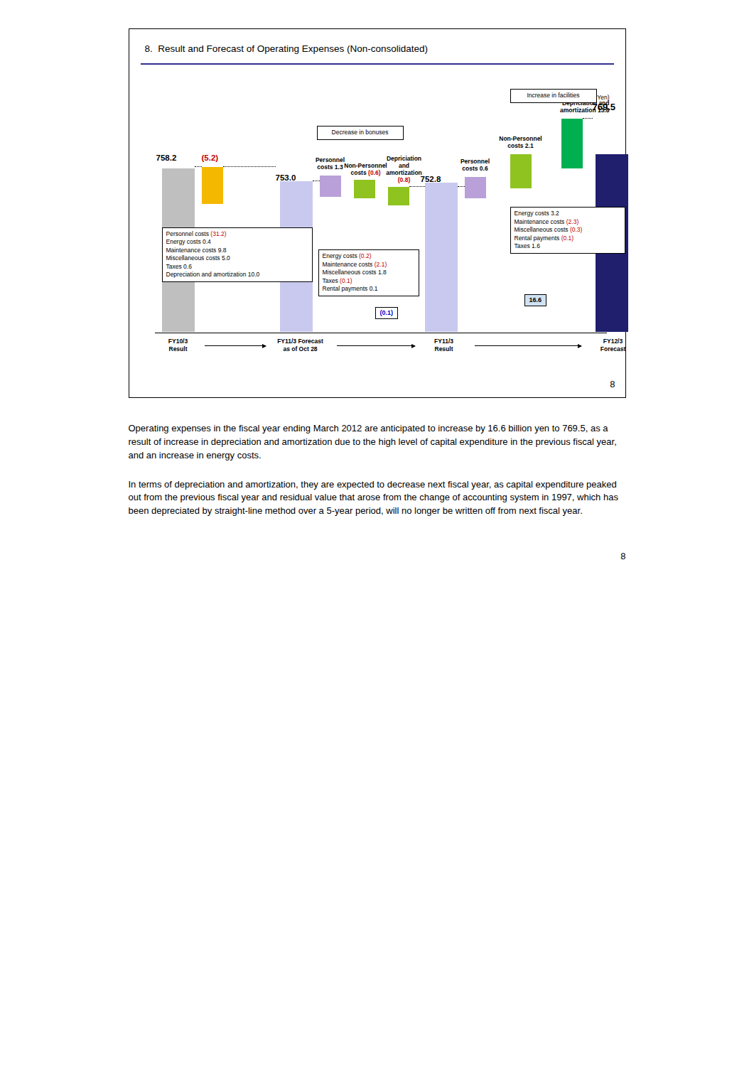8. Result and Forecast of Operating Expenses (Non-consolidated)
(Unit:Billion Yen)
758.2
(5.2)
753.0
752.8
769.5
Personnel
costs 1.3
Non-Personnel
costs (0.6)
Depriciation
and
amortization
(0.8)
Personnel
costs 0.6
Non-Personnel
costs 2.1
Depriciation and
amortization 13.8
Decrease in bonuses
Increase in facilities
Personnel costs (31.2)
Energy costs 0.4
Maintenance costs 9.8
Miscellaneous costs 5.0
Taxes 0.6
Depreciation and amortization 10.0
Energy costs (0.2)
Maintenance costs (2.1)
Miscellaneous costs 1.8
Taxes (0.1)
Rental payments 0.1
Energy costs 3.2
Maintenance costs (2.3)
Miscellaneous costs (0.3)
Rental payments (0.1)
Taxes 1.6
(0.1)
16.6
FY10/3
Result
FY11/3 Forecast
as of Oct 28
FY11/3
Result
FY12/3
Forecast
8
Operating expenses in the fiscal year ending March 2012 are anticipated to increase by 16.6 billion yen to 769.5, as a result of increase in depreciation and amortization due to the high level of capital expenditure in the previous fiscal year, and an increase in energy costs.
In terms of depreciation and amortization, they are expected to decrease next fiscal year, as capital expenditure peaked out from the previous fiscal year and residual value that arose from the change of accounting system in 1997, which has been depreciated by straight-line method over a 5-year period, will no longer be written off from next fiscal year.
8